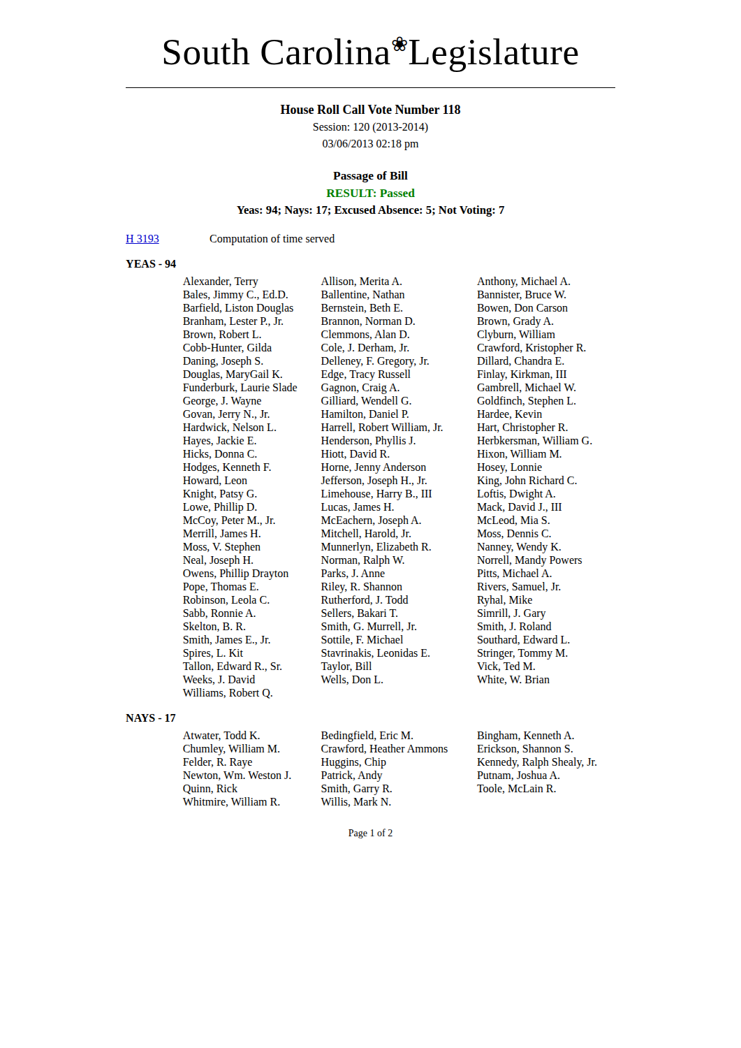South Carolina❀Legislature
House Roll Call Vote Number 118
Session: 120 (2013-2014)
03/06/2013 02:18 pm
Passage of Bill
RESULT: Passed
Yeas: 94; Nays: 17; Excused Absence: 5; Not Voting: 7
H 3193 Computation of time served
YEAS - 94
| Alexander, Terry | Allison, Merita A. | Anthony, Michael A. |
| Bales, Jimmy C., Ed.D. | Ballentine, Nathan | Bannister, Bruce W. |
| Barfield, Liston Douglas | Bernstein, Beth E. | Bowen, Don Carson |
| Branham, Lester P., Jr. | Brannon, Norman D. | Brown, Grady A. |
| Brown, Robert L. | Clemmons, Alan D. | Clyburn, William |
| Cobb-Hunter, Gilda | Cole, J. Derham, Jr. | Crawford, Kristopher R. |
| Daning, Joseph S. | Delleney, F. Gregory, Jr. | Dillard, Chandra E. |
| Douglas, MaryGail K. | Edge, Tracy Russell | Finlay, Kirkman, III |
| Funderburk, Laurie Slade | Gagnon, Craig A. | Gambrell, Michael W. |
| George, J. Wayne | Gilliard, Wendell G. | Goldfinch, Stephen L. |
| Govan, Jerry N., Jr. | Hamilton, Daniel P. | Hardee, Kevin |
| Hardwick, Nelson L. | Harrell, Robert William, Jr. | Hart, Christopher R. |
| Hayes, Jackie E. | Henderson, Phyllis J. | Herbkersman, William G. |
| Hicks, Donna C. | Hiott, David R. | Hixon, William M. |
| Hodges, Kenneth F. | Horne, Jenny Anderson | Hosey, Lonnie |
| Howard, Leon | Jefferson, Joseph H., Jr. | King, John Richard C. |
| Knight, Patsy G. | Limehouse, Harry B., III | Loftis, Dwight A. |
| Lowe, Phillip D. | Lucas, James H. | Mack, David J., III |
| McCoy, Peter M., Jr. | McEachern, Joseph A. | McLeod, Mia S. |
| Merrill, James H. | Mitchell, Harold, Jr. | Moss, Dennis C. |
| Moss, V. Stephen | Munnerlyn, Elizabeth R. | Nanney, Wendy K. |
| Neal, Joseph H. | Norman, Ralph W. | Norrell, Mandy Powers |
| Owens, Phillip Drayton | Parks, J. Anne | Pitts, Michael A. |
| Pope, Thomas E. | Riley, R. Shannon | Rivers, Samuel, Jr. |
| Robinson, Leola C. | Rutherford, J. Todd | Ryhal, Mike |
| Sabb, Ronnie A. | Sellers, Bakari T. | Simrill, J. Gary |
| Skelton, B. R. | Smith, G. Murrell, Jr. | Smith, J. Roland |
| Smith, James E., Jr. | Sottile, F. Michael | Southard, Edward L. |
| Spires, L. Kit | Stavrinakis, Leonidas E. | Stringer, Tommy M. |
| Tallon, Edward R., Sr. | Taylor, Bill | Vick, Ted M. |
| Weeks, J. David | Wells, Don L. | White, W. Brian |
| Williams, Robert Q. | | |
NAYS - 17
| Atwater, Todd K. | Bedingfield, Eric M. | Bingham, Kenneth A. |
| Chumley, William M. | Crawford, Heather Ammons | Erickson, Shannon S. |
| Felder, R. Raye | Huggins, Chip | Kennedy, Ralph Shealy, Jr. |
| Newton, Wm. Weston J. | Patrick, Andy | Putnam, Joshua A. |
| Quinn, Rick | Smith, Garry R. | Toole, McLain R. |
| Whitmire, William R. | Willis, Mark N. | |
Page 1 of 2